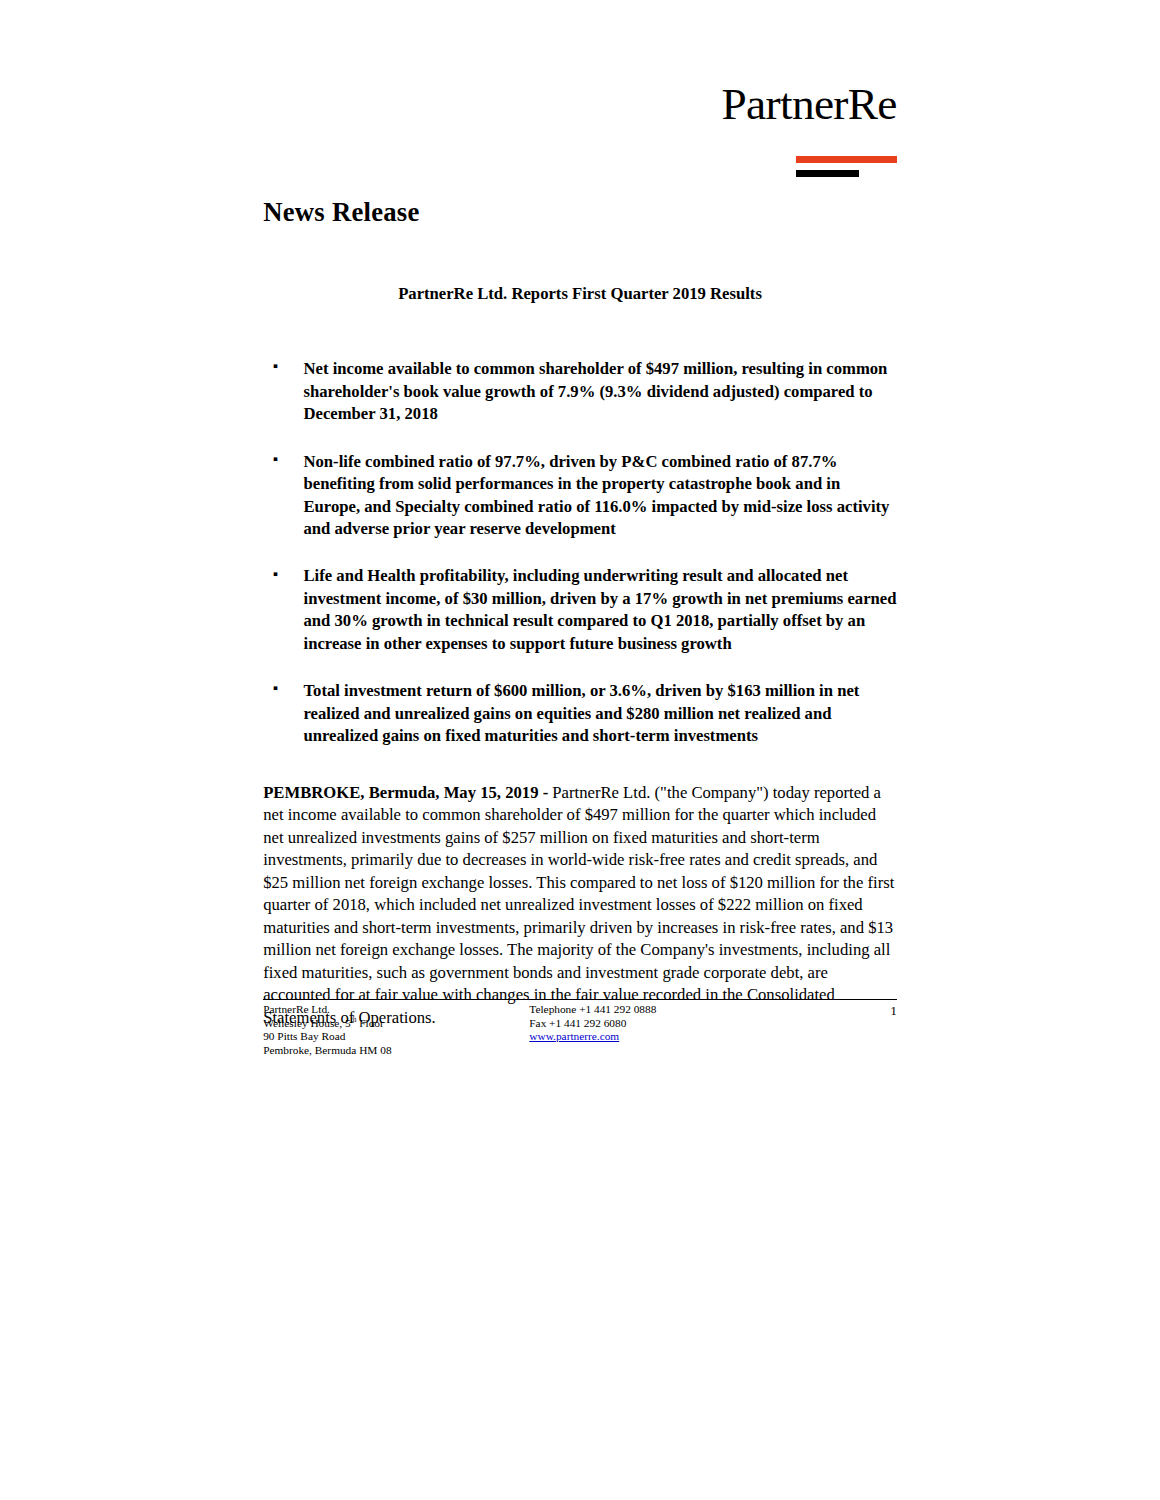PartnerRe
News Release
PartnerRe Ltd. Reports First Quarter 2019 Results
Net income available to common shareholder of $497 million, resulting in common shareholder's book value growth of 7.9% (9.3% dividend adjusted) compared to December 31, 2018
Non-life combined ratio of 97.7%, driven by P&C combined ratio of 87.7% benefiting from solid performances in the property catastrophe book and in Europe, and Specialty combined ratio of 116.0% impacted by mid-size loss activity and adverse prior year reserve development
Life and Health profitability, including underwriting result and allocated net investment income, of $30 million, driven by a 17% growth in net premiums earned and 30% growth in technical result compared to Q1 2018, partially offset by an increase in other expenses to support future business growth
Total investment return of $600 million, or 3.6%, driven by $163 million in net realized and unrealized gains on equities and $280 million net realized and unrealized gains on fixed maturities and short-term investments
PEMBROKE, Bermuda, May 15, 2019 - PartnerRe Ltd. ("the Company") today reported a net income available to common shareholder of $497 million for the quarter which included net unrealized investments gains of $257 million on fixed maturities and short-term investments, primarily due to decreases in world-wide risk-free rates and credit spreads, and $25 million net foreign exchange losses. This compared to net loss of $120 million for the first quarter of 2018, which included net unrealized investment losses of $222 million on fixed maturities and short-term investments, primarily driven by increases in risk-free rates, and $13 million net foreign exchange losses. The majority of the Company's investments, including all fixed maturities, such as government bonds and investment grade corporate debt, are accounted for at fair value with changes in the fair value recorded in the Consolidated Statements of Operations.
| PartnerRe Ltd. Wellesley House, 5 th Floor 90 Pitts Bay Road Pembroke, Bermuda HM 08 | Telephone +1 441 292 0888 Fax +1 441 292 6080 www.partnerre.com | 1 |